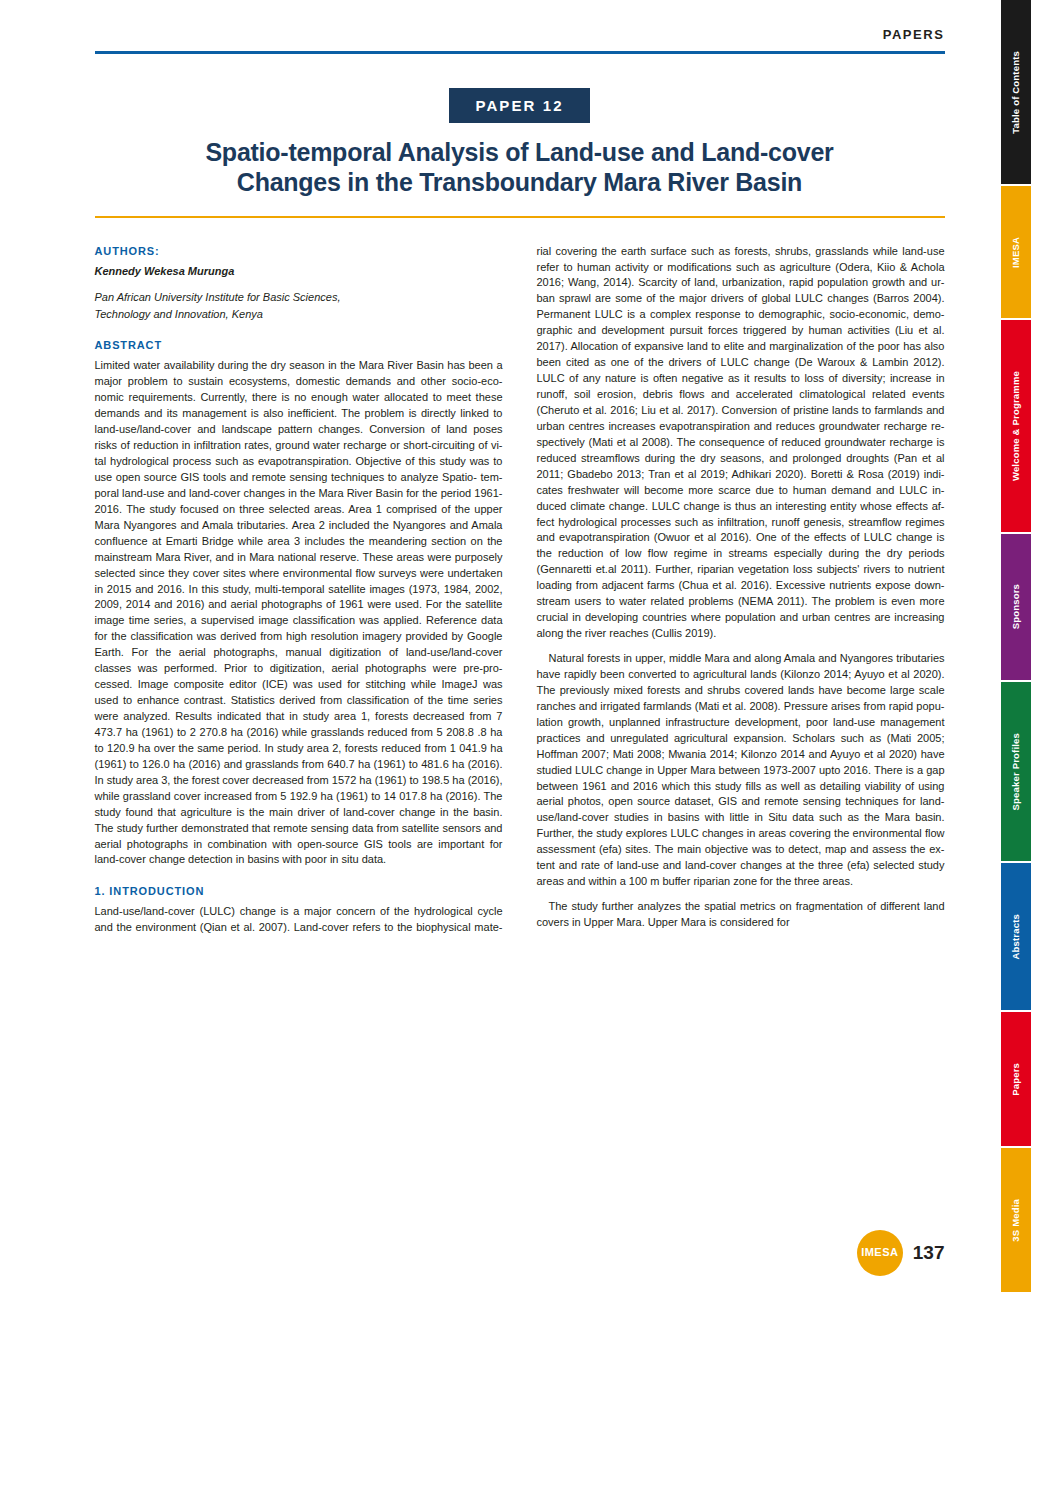Table of Contents
IMESA
Welcome & Programme
Sponsors
Speaker Profiles
Abstracts
Papers
3S Media
PAPERS
PAPER 12
Spatio-temporal Analysis of Land-use and Land-cover
Changes in the Transboundary Mara River Basin
AUTHORS:
Kennedy Wekesa Murunga
Pan African University Institute for Basic Sciences,
Technology and Innovation, Kenya
ABSTRACT
Limited water availability during the dry season in the Mara River Basin has been a major problem to sustain ecosystems, domestic demands and other socio-economic requirements. Currently, there is no enough water allocated to meet these demands and its management is also inefficient. The problem is directly linked to land-use/land-cover and landscape pattern changes. Conversion of land poses risks of reduction in infiltration rates, ground water recharge or short-circuiting of vital hydrological process such as evapotranspiration. Objective of this study was to use open source GIS tools and remote sensing techniques to analyze Spatio- temporal land-use and land-cover changes in the Mara River Basin for the period 1961-2016. The study focused on three selected areas. Area 1 comprised of the upper Mara Nyangores and Amala tributaries. Area 2 included the Nyangores and Amala confluence at Emarti Bridge while area 3 includes the meandering section on the mainstream Mara River, and in Mara national reserve. These areas were purposely selected since they cover sites where environmental flow surveys were undertaken in 2015 and 2016. In this study, multi-temporal satellite images (1973, 1984, 2002, 2009, 2014 and 2016) and aerial photographs of 1961 were used. For the satellite image time series, a supervised image classification was applied. Reference data for the classification was derived from high resolution imagery provided by Google Earth. For the aerial photographs, manual digitization of land-use/land-cover classes was performed. Prior to digitization, aerial photographs were pre-processed. Image composite editor (ICE) was used for stitching while ImageJ was used to enhance contrast. Statistics derived from classification of the time series were analyzed. Results indicated that in study area 1, forests decreased from 7 473.7 ha (1961) to 2 270.8 ha (2016) while grasslands reduced from 5 208.8 .8 ha to 120.9 ha over the same period. In study area 2, forests reduced from 1 041.9 ha (1961) to 126.0 ha (2016) and grasslands from 640.7 ha (1961) to 481.6 ha (2016). In study area 3, the forest cover decreased from 1572 ha (1961) to 198.5 ha (2016), while grassland cover increased from 5 192.9 ha (1961) to 14 017.8 ha (2016). The study found that agriculture is the main driver of land-cover change in the basin. The study further demonstrated that remote sensing data from satellite sensors and aerial photographs in combination with open-source GIS tools are important for land-cover change detection in basins with poor in situ data.
1. INTRODUCTION
Land-use/land-cover (LULC) change is a major concern of the hydrological cycle and the environment (Qian et al. 2007). Land-cover refers to the biophysical material covering the earth surface such as forests, shrubs, grasslands while land-use refer to human activity or modifications such as agriculture (Odera, Kiio & Achola 2016; Wang, 2014). Scarcity of land, urbanization, rapid population growth and urban sprawl are some of the major drivers of global LULC changes (Barros 2004). Permanent LULC is a complex response to demographic, socio-economic, demographic and development pursuit forces triggered by human activities (Liu et al. 2017). Allocation of expansive land to elite and marginalization of the poor has also been cited as one of the drivers of LULC change (De Waroux & Lambin 2012). LULC of any nature is often negative as it results to loss of diversity; increase in runoff, soil erosion, debris flows and accelerated climatological related events (Cheruto et al. 2016; Liu et al. 2017). Conversion of pristine lands to farmlands and urban centres increases evapotranspiration and reduces groundwater recharge respectively (Mati et al 2008). The consequence of reduced groundwater recharge is reduced streamflows during the dry seasons, and prolonged droughts (Pan et al 2011; Gbadebo 2013; Tran et al 2019; Adhikari 2020). Boretti & Rosa (2019) indicates freshwater will become more scarce due to human demand and LULC induced climate change. LULC change is thus an interesting entity whose effects affect hydrological processes such as infiltration, runoff genesis, streamflow regimes and evapotranspiration (Owuor et al 2016). One of the effects of LULC change is the reduction of low flow regime in streams especially during the dry periods (Gennaretti et.al 2011). Further, riparian vegetation loss subjects' rivers to nutrient loading from adjacent farms (Chua et al. 2016). Excessive nutrients expose downstream users to water related problems (NEMA 2011). The problem is even more crucial in developing countries where population and urban centres are increasing along the river reaches (Cullis 2019).
Natural forests in upper, middle Mara and along Amala and Nyangores tributaries have rapidly been converted to agricultural lands (Kilonzo 2014; Ayuyo et al 2020). The previously mixed forests and shrubs covered lands have become large scale ranches and irrigated farmlands (Mati et al. 2008). Pressure arises from rapid population growth, unplanned infrastructure development, poor land-use management practices and unregulated agricultural expansion. Scholars such as (Mati 2005; Hoffman 2007; Mati 2008; Mwania 2014; Kilonzo 2014 and Ayuyo et al 2020) have studied LULC change in Upper Mara between 1973-2007 upto 2016. There is a gap between 1961 and 2016 which this study fills as well as detailing viability of using aerial photos, open source dataset, GIS and remote sensing techniques for land-use/land-cover studies in basins with little in Situ data such as the Mara basin. Further, the study explores LULC changes in areas covering the environmental flow assessment (efa) sites. The main objective was to detect, map and assess the extent and rate of land-use and land-cover changes at the three (efa) selected study areas and within a 100 m buffer riparian zone for the three areas.
The study further analyzes the spatial metrics on fragmentation of different land covers in Upper Mara. Upper Mara is considered for
IMESA
137